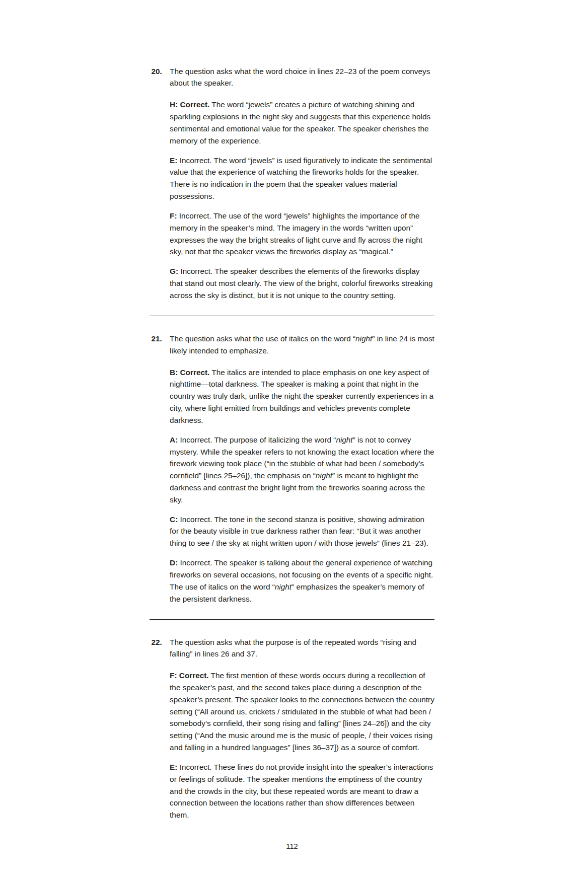20.
The question asks what the word choice in lines 22–23 of the poem conveys about the speaker.
H: Correct. The word “jewels” creates a picture of watching shining and sparkling explosions in the night sky and suggests that this experience holds sentimental and emotional value for the speaker. The speaker cherishes the memory of the experience.
E: Incorrect. The word “jewels” is used figuratively to indicate the sentimental value that the experience of watching the fireworks holds for the speaker. There is no indication in the poem that the speaker values material possessions.
F: Incorrect. The use of the word “jewels” highlights the importance of the memory in the speaker’s mind. The imagery in the words “written upon” expresses the way the bright streaks of light curve and fly across the night sky, not that the speaker views the fireworks display as “magical.”
G: Incorrect. The speaker describes the elements of the fireworks display that stand out most clearly. The view of the bright, colorful fireworks streaking across the sky is distinct, but it is not unique to the country setting.
21.
The question asks what the use of italics on the word “night” in line 24 is most likely intended to emphasize.
B: Correct. The italics are intended to place emphasis on one key aspect of nighttime—total darkness. The speaker is making a point that night in the country was truly dark, unlike the night the speaker currently experiences in a city, where light emitted from buildings and vehicles prevents complete darkness.
A: Incorrect. The purpose of italicizing the word “night” is not to convey mystery. While the speaker refers to not knowing the exact location where the firework viewing took place (“in the stubble of what had been / somebody’s cornfield” [lines 25–26]), the emphasis on “night” is meant to highlight the darkness and contrast the bright light from the fireworks soaring across the sky.
C: Incorrect. The tone in the second stanza is positive, showing admiration for the beauty visible in true darkness rather than fear: “But it was another thing to see / the sky at night written upon / with those jewels” (lines 21–23).
D: Incorrect. The speaker is talking about the general experience of watching fireworks on several occasions, not focusing on the events of a specific night. The use of italics on the word “night” emphasizes the speaker’s memory of the persistent darkness.
22.
The question asks what the purpose is of the repeated words “rising and falling” in lines 26 and 37.
F: Correct. The first mention of these words occurs during a recollection of the speaker’s past, and the second takes place during a description of the speaker’s present. The speaker looks to the connections between the country setting (“All around us, crickets / stridulated in the stubble of what had been / somebody’s cornfield, their song rising and falling” [lines 24–26]) and the city setting (“And the music around me is the music of people, / their voices rising and falling in a hundred languages” [lines 36–37]) as a source of comfort.
E: Incorrect. These lines do not provide insight into the speaker’s interactions or feelings of solitude. The speaker mentions the emptiness of the country and the crowds in the city, but these repeated words are meant to draw a connection between the locations rather than show differences between them.
112